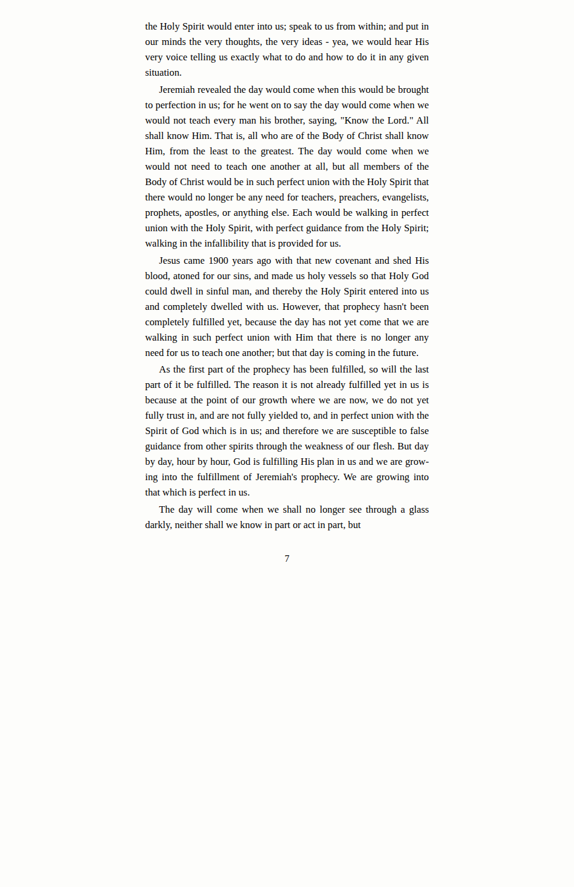the Holy Spirit would enter into us; speak to us from within; and put in our minds the very thoughts, the very ideas - yea, we would hear His very voice telling us exactly what to do and how to do it in any given situation.
Jeremiah revealed the day would come when this would be brought to perfection in us; for he went on to say the day would come when we would not teach every man his brother, saying, "Know the Lord." All shall know Him. That is, all who are of the Body of Christ shall know Him, from the least to the greatest. The day would come when we would not need to teach one another at all, but all members of the Body of Christ would be in such perfect union with the Holy Spirit that there would no longer be any need for teachers, preachers, evangelists, prophets, apostles, or anything else. Each would be walking in perfect union with the Holy Spirit, with perfect guidance from the Holy Spirit; walking in the infallibility that is provided for us.
Jesus came 1900 years ago with that new covenant and shed His blood, atoned for our sins, and made us holy vessels so that Holy God could dwell in sinful man, and thereby the Holy Spirit entered into us and completely dwelled with us. However, that prophecy hasn't been completely fulfilled yet, because the day has not yet come that we are walking in such perfect union with Him that there is no longer any need for us to teach one another; but that day is coming in the future.
As the first part of the prophecy has been fulfilled, so will the last part of it be fulfilled. The reason it is not already fulfilled yet in us is because at the point of our growth where we are now, we do not yet fully trust in, and are not fully yielded to, and in perfect union with the Spirit of God which is in us; and therefore we are susceptible to false guidance from other spirits through the weakness of our flesh. But day by day, hour by hour, God is fulfilling His plan in us and we are growing into the fulfillment of Jeremiah's prophecy. We are growing into that which is perfect in us.
The day will come when we shall no longer see through a glass darkly, neither shall we know in part or act in part, but
7